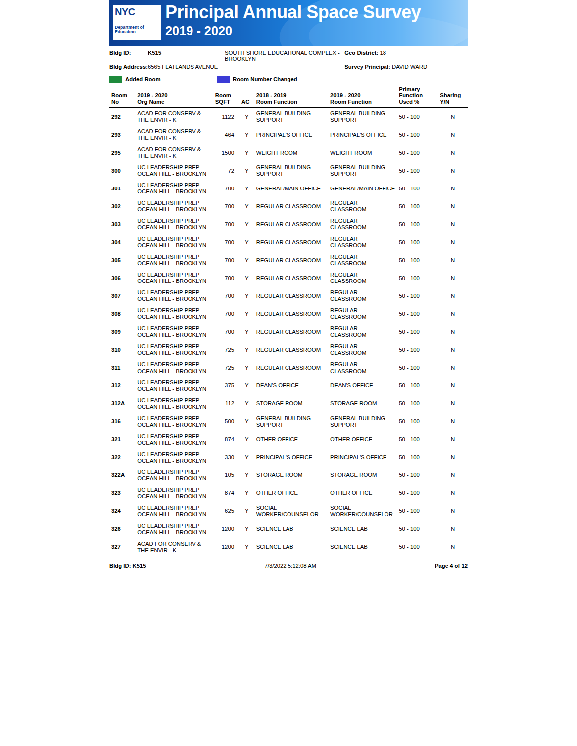NYC Department of
Education
Principal Annual Space Survey
2019 - 2020
| Bldg ID: | K515 | SOUTH SHORE EDUCATIONAL COMPLEX - BROOKLYN | Geo District: 18 |
| Bldg Address: | 6565 FLATLANDS AVENUE | Survey Principal: DAVID WARD |
| Added Room | Room Number Changed | |
| Room No | 2019 - 2020 Org Name | Room SQFT | AC | 2018 - 2019 Room Function | 2019 - 2020 Room Function | Primary Function Used % | Sharing Y/N |
| --- | --- | --- | --- | --- | --- | --- | --- |
| 292 | ACAD FOR CONSERV & THE ENVIR - K | 1122 | Y | GENERAL BUILDING SUPPORT | GENERAL BUILDING SUPPORT | 50 - 100 | N |
| 293 | ACAD FOR CONSERV & THE ENVIR - K | 464 | Y | PRINCIPAL'S OFFICE | PRINCIPAL'S OFFICE | 50 - 100 | N |
| 295 | ACAD FOR CONSERV & THE ENVIR - K | 1500 | Y | WEIGHT ROOM | WEIGHT ROOM | 50 - 100 | N |
| 300 | UC LEADERSHIP PREP OCEAN HILL - BROOKLYN | 72 | Y | GENERAL BUILDING SUPPORT | GENERAL BUILDING SUPPORT | 50 - 100 | N |
| 301 | UC LEADERSHIP PREP OCEAN HILL - BROOKLYN | 700 | Y | GENERAL/MAIN OFFICE | GENERAL/MAIN OFFICE | 50 - 100 | N |
| 302 | UC LEADERSHIP PREP OCEAN HILL - BROOKLYN | 700 | Y | REGULAR CLASSROOM | REGULAR CLASSROOM | 50 - 100 | N |
| 303 | UC LEADERSHIP PREP OCEAN HILL - BROOKLYN | 700 | Y | REGULAR CLASSROOM | REGULAR CLASSROOM | 50 - 100 | N |
| 304 | UC LEADERSHIP PREP OCEAN HILL - BROOKLYN | 700 | Y | REGULAR CLASSROOM | REGULAR CLASSROOM | 50 - 100 | N |
| 305 | UC LEADERSHIP PREP OCEAN HILL - BROOKLYN | 700 | Y | REGULAR CLASSROOM | REGULAR CLASSROOM | 50 - 100 | N |
| 306 | UC LEADERSHIP PREP OCEAN HILL - BROOKLYN | 700 | Y | REGULAR CLASSROOM | REGULAR CLASSROOM | 50 - 100 | N |
| 307 | UC LEADERSHIP PREP OCEAN HILL - BROOKLYN | 700 | Y | REGULAR CLASSROOM | REGULAR CLASSROOM | 50 - 100 | N |
| 308 | UC LEADERSHIP PREP OCEAN HILL - BROOKLYN | 700 | Y | REGULAR CLASSROOM | REGULAR CLASSROOM | 50 - 100 | N |
| 309 | UC LEADERSHIP PREP OCEAN HILL - BROOKLYN | 700 | Y | REGULAR CLASSROOM | REGULAR CLASSROOM | 50 - 100 | N |
| 310 | UC LEADERSHIP PREP OCEAN HILL - BROOKLYN | 725 | Y | REGULAR CLASSROOM | REGULAR CLASSROOM | 50 - 100 | N |
| 311 | UC LEADERSHIP PREP OCEAN HILL - BROOKLYN | 725 | Y | REGULAR CLASSROOM | REGULAR CLASSROOM | 50 - 100 | N |
| 312 | UC LEADERSHIP PREP OCEAN HILL - BROOKLYN | 375 | Y | DEAN'S OFFICE | DEAN'S OFFICE | 50 - 100 | N |
| 312A | UC LEADERSHIP PREP OCEAN HILL - BROOKLYN | 112 | Y | STORAGE ROOM | STORAGE ROOM | 50 - 100 | N |
| 316 | UC LEADERSHIP PREP OCEAN HILL - BROOKLYN | 500 | Y | GENERAL BUILDING SUPPORT | GENERAL BUILDING SUPPORT | 50 - 100 | N |
| 321 | UC LEADERSHIP PREP OCEAN HILL - BROOKLYN | 874 | Y | OTHER OFFICE | OTHER OFFICE | 50 - 100 | N |
| 322 | UC LEADERSHIP PREP OCEAN HILL - BROOKLYN | 330 | Y | PRINCIPAL'S OFFICE | PRINCIPAL'S OFFICE | 50 - 100 | N |
| 322A | UC LEADERSHIP PREP OCEAN HILL - BROOKLYN | 105 | Y | STORAGE ROOM | STORAGE ROOM | 50 - 100 | N |
| 323 | UC LEADERSHIP PREP OCEAN HILL - BROOKLYN | 874 | Y | OTHER OFFICE | OTHER OFFICE | 50 - 100 | N |
| 324 | UC LEADERSHIP PREP OCEAN HILL - BROOKLYN | 625 | Y | SOCIAL WORKER/COUNSELOR | SOCIAL WORKER/COUNSELOR | 50 - 100 | N |
| 326 | UC LEADERSHIP PREP OCEAN HILL - BROOKLYN | 1200 | Y | SCIENCE LAB | SCIENCE LAB | 50 - 100 | N |
| 327 | ACAD FOR CONSERV & THE ENVIR - K | 1200 | Y | SCIENCE LAB | SCIENCE LAB | 50 - 100 | N |
Bldg ID: K515
7/3/2022 5:12:08 AM
Page 4 of 12